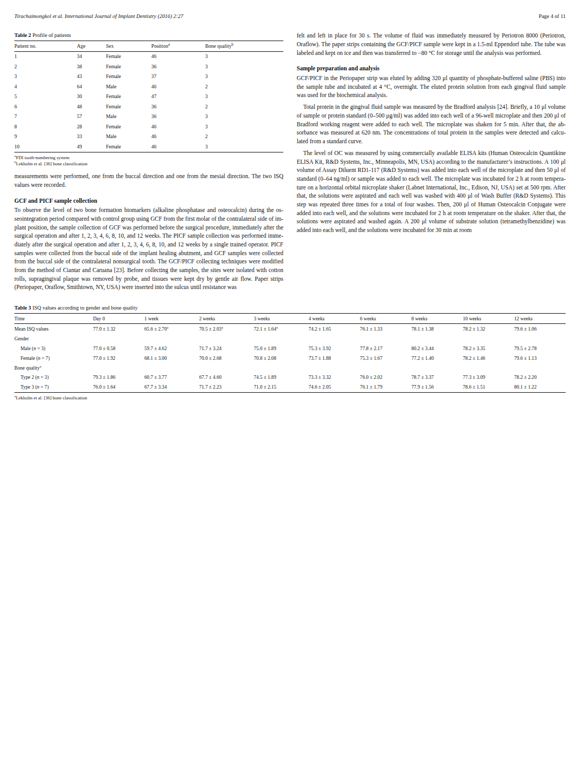Tirachaimongkol et al. International Journal of Implant Dentistry (2016) 2:27
Page 4 of 11
Table 2 Profile of patients
| Patient no. | Age | Sex | Position a | Bone quality b |
| --- | --- | --- | --- | --- |
| 1 | 34 | Female | 46 | 3 |
| 2 | 38 | Female | 36 | 3 |
| 3 | 43 | Female | 37 | 3 |
| 4 | 64 | Male | 46 | 2 |
| 5 | 30 | Female | 47 | 3 |
| 6 | 48 | Female | 36 | 2 |
| 7 | 57 | Male | 36 | 3 |
| 8 | 28 | Female | 46 | 3 |
| 9 | 33 | Male | 46 | 2 |
| 10 | 49 | Female | 46 | 3 |
aFDI tooth-numbering system
bLekholm et al. [36] bone classification
measurements were performed, one from the buccal direction and one from the mesial direction. The two ISQ values were recorded.
GCF and PICF sample collection
To observe the level of two bone formation biomarkers (alkaline phosphatase and osteocalcin) during the osseointegration period compared with control group using GCF from the first molar of the contralateral side of implant position, the sample collection of GCF was performed before the surgical procedure, immediately after the surgical operation and after 1, 2, 3, 4, 6, 8, 10, and 12 weeks. The PICF sample collection was performed immediately after the surgical operation and after 1, 2, 3, 4, 6, 8, 10, and 12 weeks by a single trained operator. PICF samples were collected from the buccal side of the implant healing abutment, and GCF samples were collected from the buccal side of the contralateral nonsurgical tooth. The GCF/PICF collecting techniques were modified from the method of Ciantar and Caruana [23]. Before collecting the samples, the sites were isolated with cotton rolls, supragingival plaque was removed by probe, and tissues were kept dry by gentle air flow. Paper strips (Periopaper, Oraflow, Smithtown, NY, USA) were inserted into the sulcus until resistance was
felt and left in place for 30 s. The volume of fluid was immediately measured by Periotron 8000 (Periotron, Oraflow). The paper strips containing the GCF/PICF sample were kept in a 1.5-ml Eppendorf tube. The tube was labeled and kept on ice and then was transferred to −80 °C for storage until the analysis was performed.
Sample preparation and analysis
GCF/PICF in the Periopaper strip was eluted by adding 320 μl quantity of phosphate-buffered saline (PBS) into the sample tube and incubated at 4 °C, overnight. The eluted protein solution from each gingival fluid sample was used for the biochemical analysis.
Total protein in the gingival fluid sample was measured by the Bradford analysis [24]. Briefly, a 10 μl volume of sample or protein standard (0–500 μg/ml) was added into each well of a 96-well microplate and then 200 μl of Bradford working reagent were added to each well. The microplate was shaken for 5 min. After that, the absorbance was measured at 620 nm. The concentrations of total protein in the samples were detected and calculated from a standard curve.
The level of OC was measured by using commercially available ELISA kits (Human Osteocalcin Quantikine ELISA Kit, R&D Systems, Inc., Minneapolis, MN, USA) according to the manufacturer’s instructions. A 100 μl volume of Assay Diluent RD1-117 (R&D Systems) was added into each well of the microplate and then 50 μl of standard (0–64 ng/ml) or sample was added to each well. The microplate was incubated for 2 h at room temperature on a horizontal orbital microplate shaker (Labnet International, Inc., Edison, NJ, USA) set at 500 rpm. After that, the solutions were aspirated and each well was washed with 400 μl of Wash Buffer (R&D Systems). This step was repeated three times for a total of four washes. Then, 200 μl of Human Osteocalcin Conjugate were added into each well, and the solutions were incubated for 2 h at room temperature on the shaker. After that, the solutions were aspirated and washed again. A 200 μl volume of substrate solution (tetramethylbenzidine) was added into each well, and the solutions were incubated for 30 min at room
Table 3 ISQ values according to gender and bone quality
| Time | Day 0 | 1 week | 2 weeks | 3 weeks | 4 weeks | 6 weeks | 8 weeks | 10 weeks | 12 weeks |
| --- | --- | --- | --- | --- | --- | --- | --- | --- | --- |
| Mean ISQ values | 77.0 ± 1.32 | 65.6 ± 2.70 a | 70.5 ± 2.03 a | 72.1 ± 1.64 a | 74.2 ± 1.65 | 76.1 ± 1.33 | 78.1 ± 1.38 | 78.2 ± 1.32 | 79.6 ± 1.06 |
| Gender | | | | | | | | | |
| Male ( n = 3) | 77.0 ± 0.58 | 59.7 ± 4.62 | 71.7 ± 3.24 | 75.0 ± 1.89 | 75.3 ± 3.92 | 77.8 ± 2.17 | 80.2 ± 3.44 | 78.2 ± 3.35 | 79.5 ± 2.78 |
| Female ( n = 7) | 77.0 ± 1.92 | 68.1 ± 3.00 | 70.0 ± 2.68 | 70.8 ± 2.08 | 73.7 ± 1.88 | 75.3 ± 1.67 | 77.2 ± 1.40 | 78.2 ± 1.46 | 79.6 ± 1.13 |
| Bone quality a | | | | | | | | | |
| Type 2 ( n = 3) | 79.3 ± 1.86 | 60.7 ± 3.77 | 67.7 ± 4.60 | 74.5 ± 1.89 | 73.3 ± 3.32 | 76.0 ± 2.02 | 78.7 ± 3.37 | 77.3 ± 3.09 | 78.2 ± 2.20 |
| Type 3 ( n = 7) | 76.0 ± 1.64 | 67.7 ± 3.34 | 71.7 ± 2.23 | 71.0 ± 2.15 | 74.6 ± 2.05 | 76.1 ± 1.79 | 77.9 ± 1.56 | 78.6 ± 1.51 | 80.1 ± 1.22 |
aLekholm et al. [36] bone classification